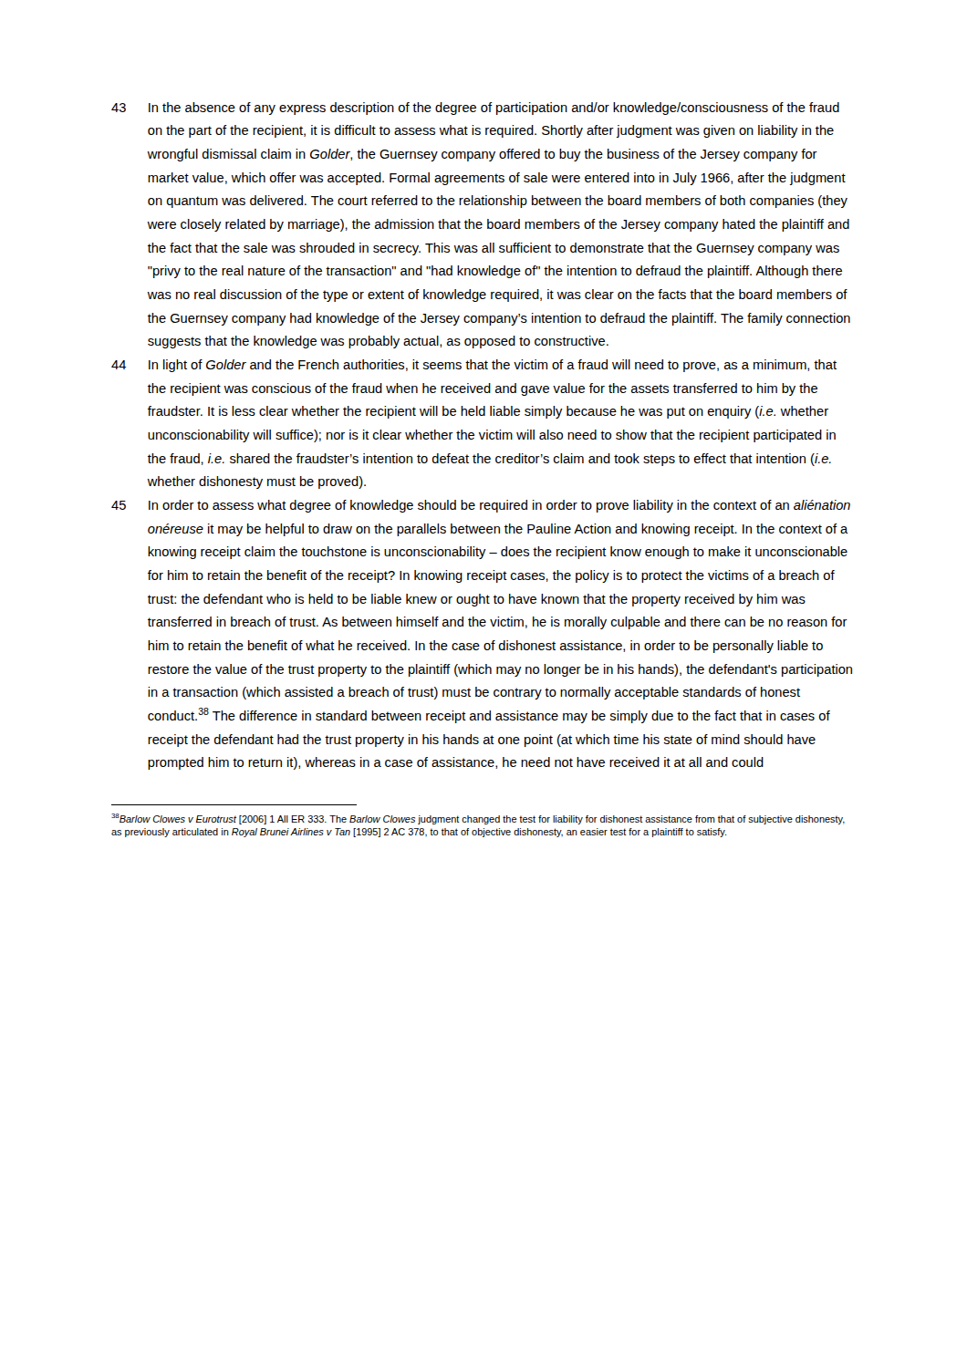43 In the absence of any express description of the degree of participation and/or knowledge/consciousness of the fraud on the part of the recipient, it is difficult to assess what is required. Shortly after judgment was given on liability in the wrongful dismissal claim in Golder, the Guernsey company offered to buy the business of the Jersey company for market value, which offer was accepted. Formal agreements of sale were entered into in July 1966, after the judgment on quantum was delivered. The court referred to the relationship between the board members of both companies (they were closely related by marriage), the admission that the board members of the Jersey company hated the plaintiff and the fact that the sale was shrouded in secrecy. This was all sufficient to demonstrate that the Guernsey company was "privy to the real nature of the transaction" and "had knowledge of" the intention to defraud the plaintiff. Although there was no real discussion of the type or extent of knowledge required, it was clear on the facts that the board members of the Guernsey company had knowledge of the Jersey company’s intention to defraud the plaintiff. The family connection suggests that the knowledge was probably actual, as opposed to constructive.
44 In light of Golder and the French authorities, it seems that the victim of a fraud will need to prove, as a minimum, that the recipient was conscious of the fraud when he received and gave value for the assets transferred to him by the fraudster. It is less clear whether the recipient will be held liable simply because he was put on enquiry (i.e. whether unconscionability will suffice); nor is it clear whether the victim will also need to show that the recipient participated in the fraud, i.e. shared the fraudster’s intention to defeat the creditor’s claim and took steps to effect that intention (i.e. whether dishonesty must be proved).
45 In order to assess what degree of knowledge should be required in order to prove liability in the context of an aliénation onéreuse it may be helpful to draw on the parallels between the Pauline Action and knowing receipt. In the context of a knowing receipt claim the touchstone is unconscionability – does the recipient know enough to make it unconscionable for him to retain the benefit of the receipt? In knowing receipt cases, the policy is to protect the victims of a breach of trust: the defendant who is held to be liable knew or ought to have known that the property received by him was transferred in breach of trust. As between himself and the victim, he is morally culpable and there can be no reason for him to retain the benefit of what he received. In the case of dishonest assistance, in order to be personally liable to restore the value of the trust property to the plaintiff (which may no longer be in his hands), the defendant's participation in a transaction (which assisted a breach of trust) must be contrary to normally acceptable standards of honest conduct.38 The difference in standard between receipt and assistance may be simply due to the fact that in cases of receipt the defendant had the trust property in his hands at one point (at which time his state of mind should have prompted him to return it), whereas in a case of assistance, he need not have received it at all and could
38Barlow Clowes v Eurotrust [2006] 1 All ER 333. The Barlow Clowes judgment changed the test for liability for dishonest assistance from that of subjective dishonesty, as previously articulated in Royal Brunei Airlines v Tan [1995] 2 AC 378, to that of objective dishonesty, an easier test for a plaintiff to satisfy.